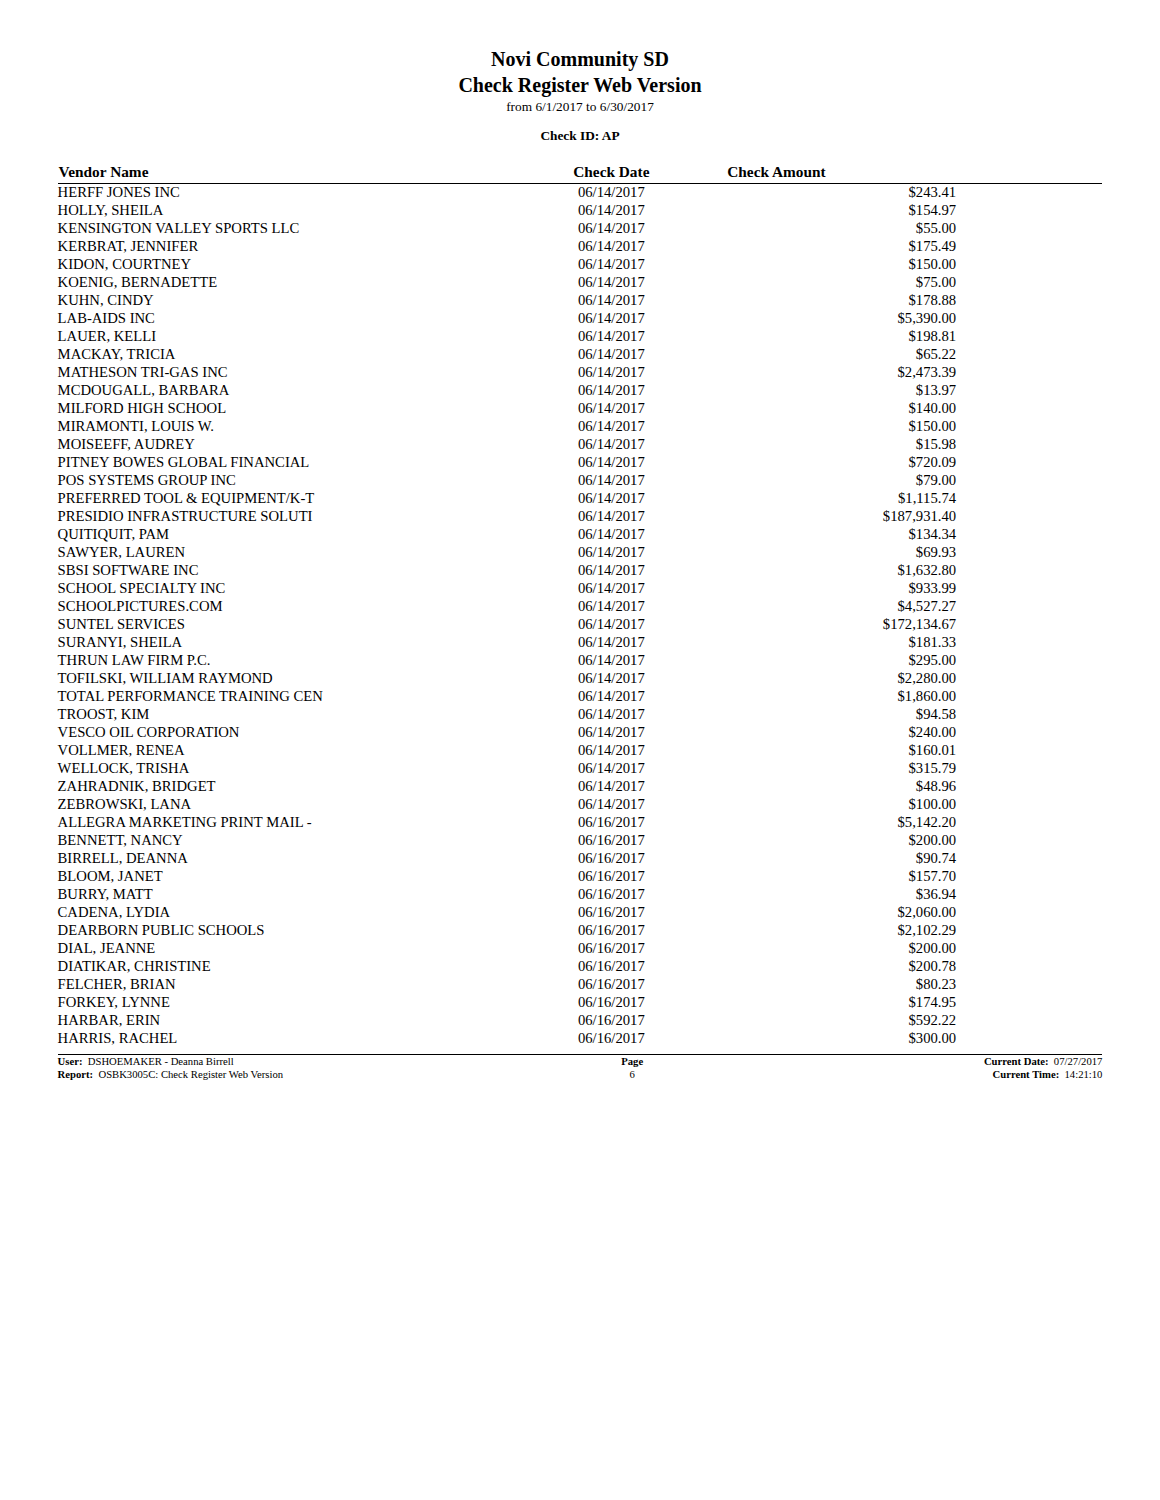Novi Community SD
Check Register Web Version
from 6/1/2017 to 6/30/2017
Check ID: AP
| Vendor Name | Check Date | Check Amount |
| --- | --- | --- |
| HERFF JONES INC | 06/14/2017 | $243.41 | |
| HOLLY, SHEILA | 06/14/2017 | $154.97 | |
| KENSINGTON VALLEY SPORTS LLC | 06/14/2017 | $55.00 | |
| KERBRAT, JENNIFER | 06/14/2017 | $175.49 | |
| KIDON, COURTNEY | 06/14/2017 | $150.00 | |
| KOENIG, BERNADETTE | 06/14/2017 | $75.00 | |
| KUHN, CINDY | 06/14/2017 | $178.88 | |
| LAB-AIDS INC | 06/14/2017 | $5,390.00 | |
| LAUER, KELLI | 06/14/2017 | $198.81 | |
| MACKAY, TRICIA | 06/14/2017 | $65.22 | |
| MATHESON TRI-GAS INC | 06/14/2017 | $2,473.39 | |
| MCDOUGALL, BARBARA | 06/14/2017 | $13.97 | |
| MILFORD HIGH SCHOOL | 06/14/2017 | $140.00 | |
| MIRAMONTI, LOUIS W. | 06/14/2017 | $150.00 | |
| MOISEEFF, AUDREY | 06/14/2017 | $15.98 | |
| PITNEY BOWES GLOBAL FINANCIAL | 06/14/2017 | $720.09 | |
| POS SYSTEMS GROUP INC | 06/14/2017 | $79.00 | |
| PREFERRED TOOL & EQUIPMENT/K-T | 06/14/2017 | $1,115.74 | |
| PRESIDIO INFRASTRUCTURE SOLUTI | 06/14/2017 | $187,931.40 | |
| QUITIQUIT, PAM | 06/14/2017 | $134.34 | |
| SAWYER, LAUREN | 06/14/2017 | $69.93 | |
| SBSI SOFTWARE INC | 06/14/2017 | $1,632.80 | |
| SCHOOL SPECIALTY INC | 06/14/2017 | $933.99 | |
| SCHOOLPICTURES.COM | 06/14/2017 | $4,527.27 | |
| SUNTEL SERVICES | 06/14/2017 | $172,134.67 | |
| SURANYI, SHEILA | 06/14/2017 | $181.33 | |
| THRUN LAW FIRM P.C. | 06/14/2017 | $295.00 | |
| TOFILSKI, WILLIAM RAYMOND | 06/14/2017 | $2,280.00 | |
| TOTAL PERFORMANCE TRAINING CEN | 06/14/2017 | $1,860.00 | |
| TROOST, KIM | 06/14/2017 | $94.58 | |
| VESCO OIL CORPORATION | 06/14/2017 | $240.00 | |
| VOLLMER, RENEA | 06/14/2017 | $160.01 | |
| WELLOCK, TRISHA | 06/14/2017 | $315.79 | |
| ZAHRADNIK, BRIDGET | 06/14/2017 | $48.96 | |
| ZEBROWSKI, LANA | 06/14/2017 | $100.00 | |
| ALLEGRA MARKETING PRINT MAIL - | 06/16/2017 | $5,142.20 | |
| BENNETT, NANCY | 06/16/2017 | $200.00 | |
| BIRRELL, DEANNA | 06/16/2017 | $90.74 | |
| BLOOM, JANET | 06/16/2017 | $157.70 | |
| BURRY, MATT | 06/16/2017 | $36.94 | |
| CADENA, LYDIA | 06/16/2017 | $2,060.00 | |
| DEARBORN PUBLIC SCHOOLS | 06/16/2017 | $2,102.29 | |
| DIAL, JEANNE | 06/16/2017 | $200.00 | |
| DIATIKAR, CHRISTINE | 06/16/2017 | $200.78 | |
| FELCHER, BRIAN | 06/16/2017 | $80.23 | |
| FORKEY, LYNNE | 06/16/2017 | $174.95 | |
| HARBAR, ERIN | 06/16/2017 | $592.22 | |
| HARRIS, RACHEL | 06/16/2017 | $300.00 | |
| User: DSHOEMAKER - Deanna Birrell | Page | Current Date: 07/27/2017 |
| Report: OSBK3005C: Check Register Web Version | 6 | Current Time: 14:21:10 |